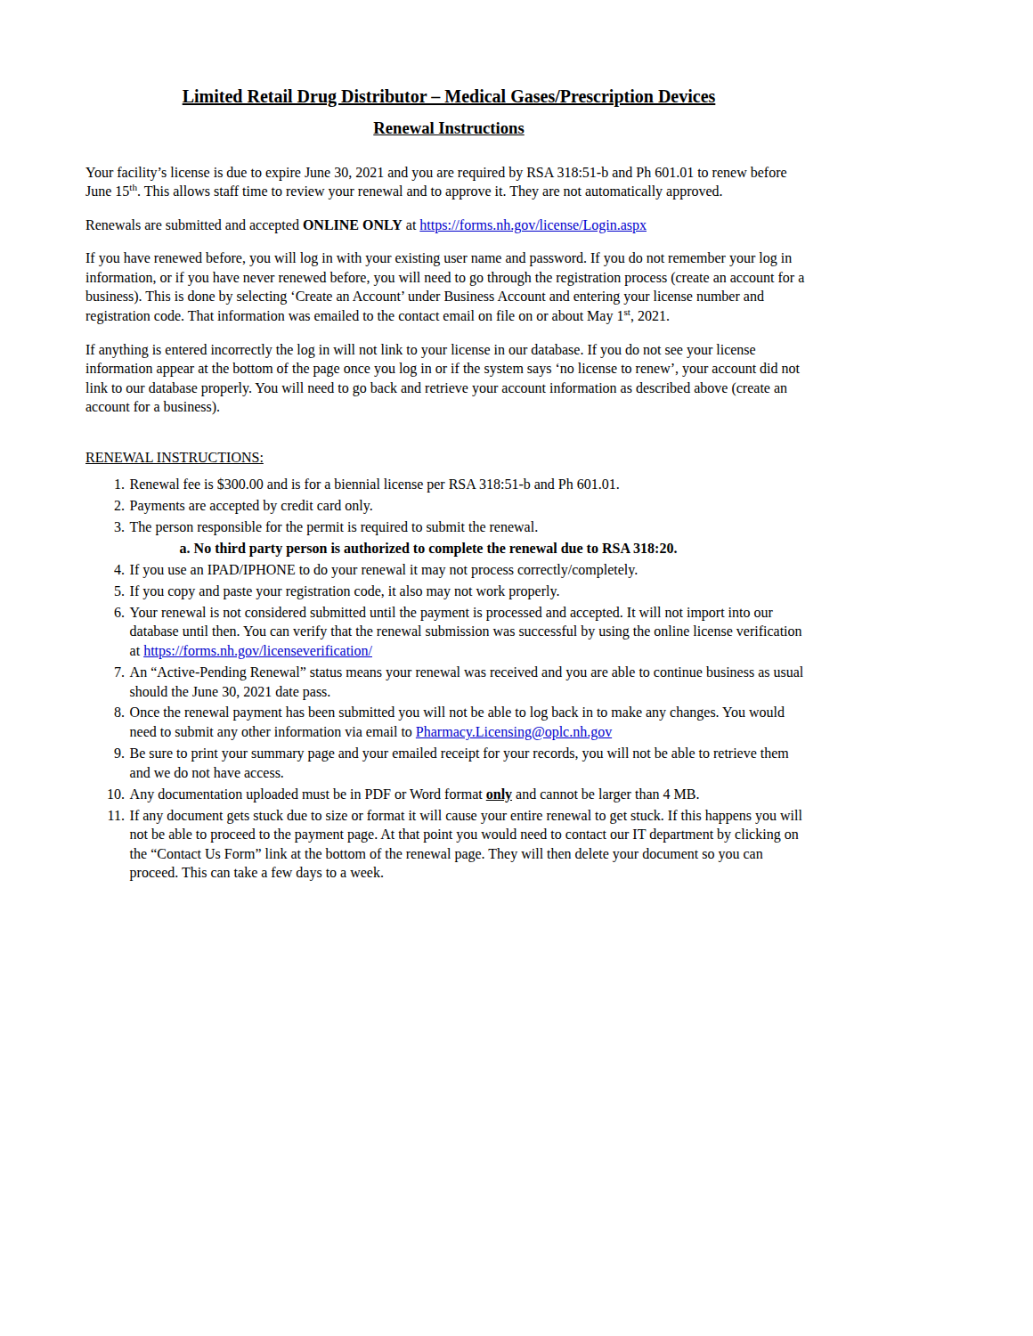Limited Retail Drug Distributor – Medical Gases/Prescription Devices
Renewal Instructions
Your facility’s license is due to expire June 30, 2021 and you are required by RSA 318:51-b and Ph 601.01 to renew before June 15th. This allows staff time to review your renewal and to approve it. They are not automatically approved.
Renewals are submitted and accepted ONLINE ONLY at https://forms.nh.gov/license/Login.aspx
If you have renewed before, you will log in with your existing user name and password. If you do not remember your log in information, or if you have never renewed before, you will need to go through the registration process (create an account for a business). This is done by selecting ‘Create an Account’ under Business Account and entering your license number and registration code. That information was emailed to the contact email on file on or about May 1st, 2021.
If anything is entered incorrectly the log in will not link to your license in our database. If you do not see your license information appear at the bottom of the page once you log in or if the system says ‘no license to renew’, your account did not link to our database properly. You will need to go back and retrieve your account information as described above (create an account for a business).
RENEWAL INSTRUCTIONS:
Renewal fee is $300.00 and is for a biennial license per RSA 318:51-b and Ph 601.01.
Payments are accepted by credit card only.
The person responsible for the permit is required to submit the renewal.
No third party person is authorized to complete the renewal due to RSA 318:20.
If you use an IPAD/IPHONE to do your renewal it may not process correctly/completely.
If you copy and paste your registration code, it also may not work properly.
Your renewal is not considered submitted until the payment is processed and accepted. It will not import into our database until then. You can verify that the renewal submission was successful by using the online license verification at https://forms.nh.gov/licenseverification/
An “Active-Pending Renewal” status means your renewal was received and you are able to continue business as usual should the June 30, 2021 date pass.
Once the renewal payment has been submitted you will not be able to log back in to make any changes. You would need to submit any other information via email to Pharmacy.Licensing@oplc.nh.gov
Be sure to print your summary page and your emailed receipt for your records, you will not be able to retrieve them and we do not have access.
Any documentation uploaded must be in PDF or Word format only and cannot be larger than 4 MB.
If any document gets stuck due to size or format it will cause your entire renewal to get stuck. If this happens you will not be able to proceed to the payment page. At that point you would need to contact our IT department by clicking on the “Contact Us Form” link at the bottom of the renewal page. They will then delete your document so you can proceed. This can take a few days to a week.